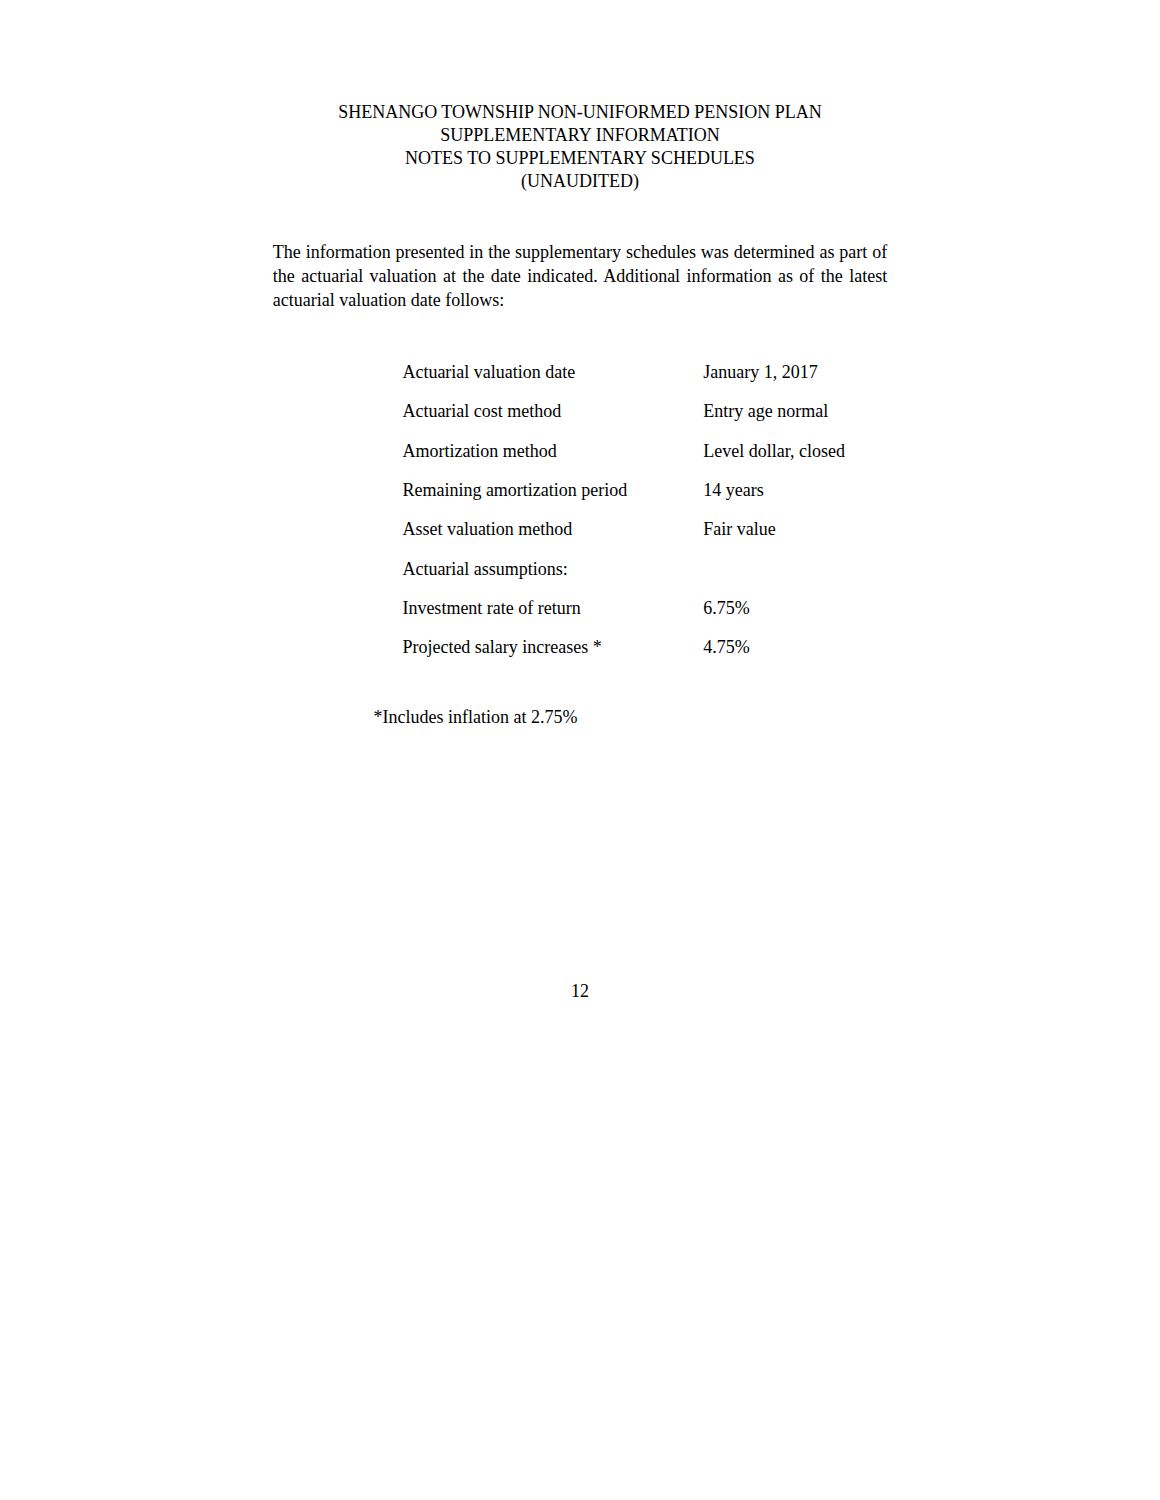SHENANGO TOWNSHIP NON-UNIFORMED PENSION PLAN
SUPPLEMENTARY INFORMATION
NOTES TO SUPPLEMENTARY SCHEDULES
(UNAUDITED)
The information presented in the supplementary schedules was determined as part of the actuarial valuation at the date indicated. Additional information as of the latest actuarial valuation date follows:
| Actuarial valuation date | January 1, 2017 |
| Actuarial cost method | Entry age normal |
| Amortization method | Level dollar, closed |
| Remaining amortization period | 14 years |
| Asset valuation method | Fair value |
| Actuarial assumptions: | |
| Investment rate of return | 6.75% |
| Projected salary increases * | 4.75% |
*Includes inflation at 2.75%
12